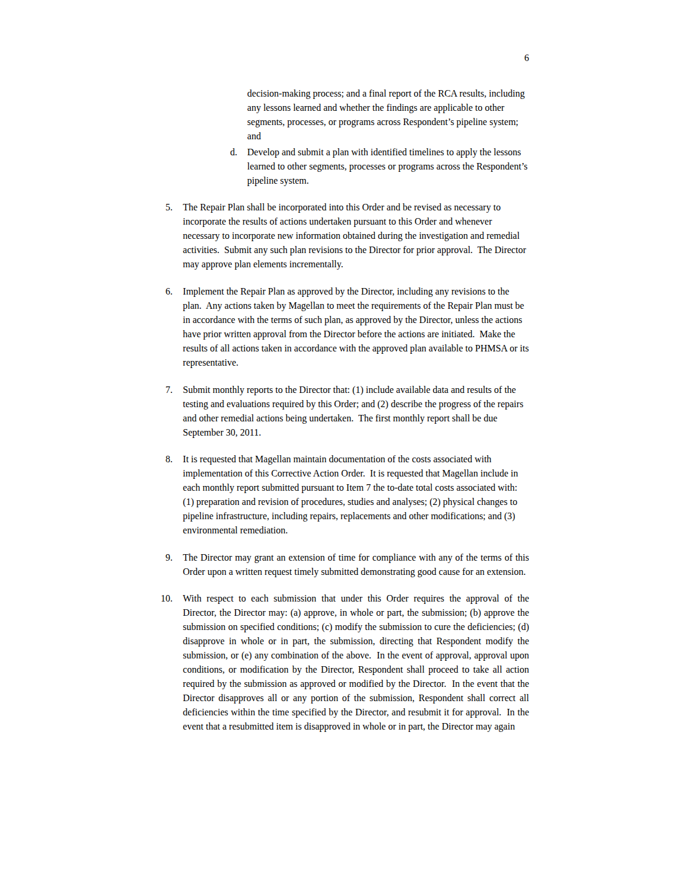6
decision-making process; and a final report of the RCA results, including any lessons learned and whether the findings are applicable to other segments, processes, or programs across Respondent’s pipeline system; and
d.
Develop and submit a plan with identified timelines to apply the lessons learned to other segments, processes or programs across the Respondent’s pipeline system.
The Repair Plan shall be incorporated into this Order and be revised as necessary to incorporate the results of actions undertaken pursuant to this Order and whenever necessary to incorporate new information obtained during the investigation and remedial activities. Submit any such plan revisions to the Director for prior approval. The Director may approve plan elements incrementally.
Implement the Repair Plan as approved by the Director, including any revisions to the plan. Any actions taken by Magellan to meet the requirements of the Repair Plan must be in accordance with the terms of such plan, as approved by the Director, unless the actions have prior written approval from the Director before the actions are initiated. Make the results of all actions taken in accordance with the approved plan available to PHMSA or its representative.
Submit monthly reports to the Director that: (1) include available data and results of the testing and evaluations required by this Order; and (2) describe the progress of the repairs and other remedial actions being undertaken. The first monthly report shall be due September 30, 2011.
It is requested that Magellan maintain documentation of the costs associated with implementation of this Corrective Action Order. It is requested that Magellan include in each monthly report submitted pursuant to Item 7 the to-date total costs associated with: (1) preparation and revision of procedures, studies and analyses; (2) physical changes to pipeline infrastructure, including repairs, replacements and other modifications; and (3) environmental remediation.
The Director may grant an extension of time for compliance with any of the terms of this Order upon a written request timely submitted demonstrating good cause for an extension.
With respect to each submission that under this Order requires the approval of the Director, the Director may: (a) approve, in whole or part, the submission; (b) approve the submission on specified conditions; (c) modify the submission to cure the deficiencies; (d) disapprove in whole or in part, the submission, directing that Respondent modify the submission, or (e) any combination of the above. In the event of approval, approval upon conditions, or modification by the Director, Respondent shall proceed to take all action required by the submission as approved or modified by the Director. In the event that the Director disapproves all or any portion of the submission, Respondent shall correct all deficiencies within the time specified by the Director, and resubmit it for approval. In the event that a resubmitted item is disapproved in whole or in part, the Director may again